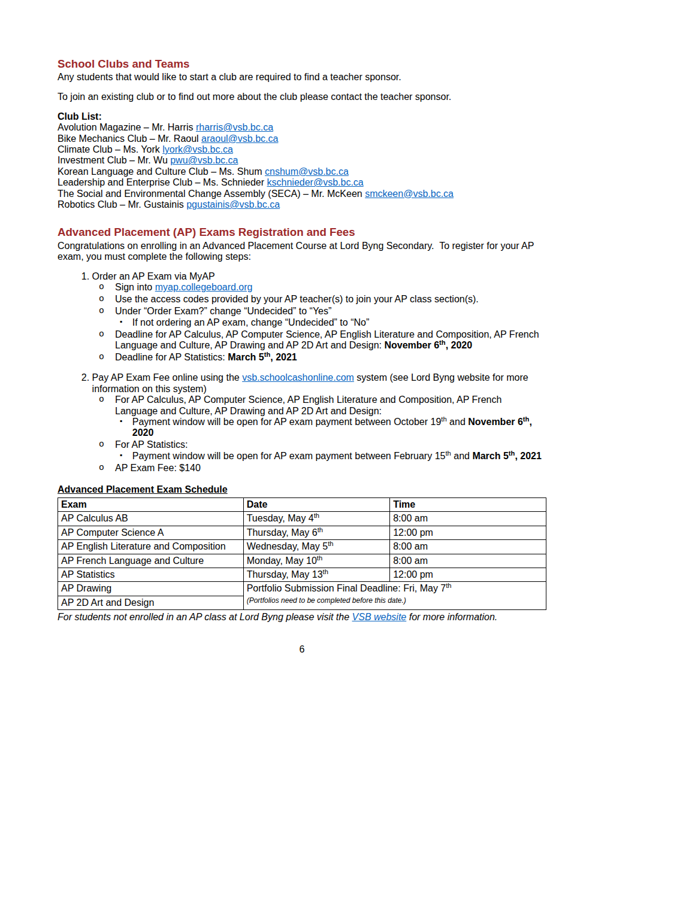School Clubs and Teams
Any students that would like to start a club are required to find a teacher sponsor.
To join an existing club or to find out more about the club please contact the teacher sponsor.
Club List:
Avolution Magazine – Mr. Harris rharris@vsb.bc.ca
Bike Mechanics Club – Mr. Raoul araoul@vsb.bc.ca
Climate Club – Ms. York lyork@vsb.bc.ca
Investment Club – Mr. Wu pwu@vsb.bc.ca
Korean Language and Culture Club – Ms. Shum cnshum@vsb.bc.ca
Leadership and Enterprise Club – Ms. Schnieder kschnieder@vsb.bc.ca
The Social and Environmental Change Assembly (SECA) – Mr. McKeen smckeen@vsb.bc.ca
Robotics Club – Mr. Gustainis pgustainis@vsb.bc.ca
Advanced Placement (AP) Exams Registration and Fees
Congratulations on enrolling in an Advanced Placement Course at Lord Byng Secondary. To register for your AP exam, you must complete the following steps:
Order an AP Exam via MyAP
Sign into myap.collegeboard.org
Use the access codes provided by your AP teacher(s) to join your AP class section(s).
Under “Order Exam?” change “Undecided” to “Yes”
If not ordering an AP exam, change “Undecided” to “No”
Deadline for AP Calculus, AP Computer Science, AP English Literature and Composition, AP French Language and Culture, AP Drawing and AP 2D Art and Design: November 6th, 2020
Deadline for AP Statistics: March 5th, 2021
Pay AP Exam Fee online using the vsb.schoolcashonline.com system (see Lord Byng website for more information on this system)
For AP Calculus, AP Computer Science, AP English Literature and Composition, AP French Language and Culture, AP Drawing and AP 2D Art and Design:
Payment window will be open for AP exam payment between October 19th and November 6th, 2020
For AP Statistics:
Payment window will be open for AP exam payment between February 15th and March 5th, 2021
AP Exam Fee: $140
Advanced Placement Exam Schedule
| Exam | Date | Time |
| --- | --- | --- |
| AP Calculus AB | Tuesday, May 4 th | 8:00 am |
| AP Computer Science A | Thursday, May 6 th | 12:00 pm |
| AP English Literature and Composition | Wednesday, May 5 th | 8:00 am |
| AP French Language and Culture | Monday, May 10 th | 8:00 am |
| AP Statistics | Thursday, May 13 th | 12:00 pm |
| AP Drawing | Portfolio Submission Final Deadline: Fri, May 7 th (Portfolios need to be completed before this date.) |
| AP 2D Art and Design |
For students not enrolled in an AP class at Lord Byng please visit the VSB website for more information.
6